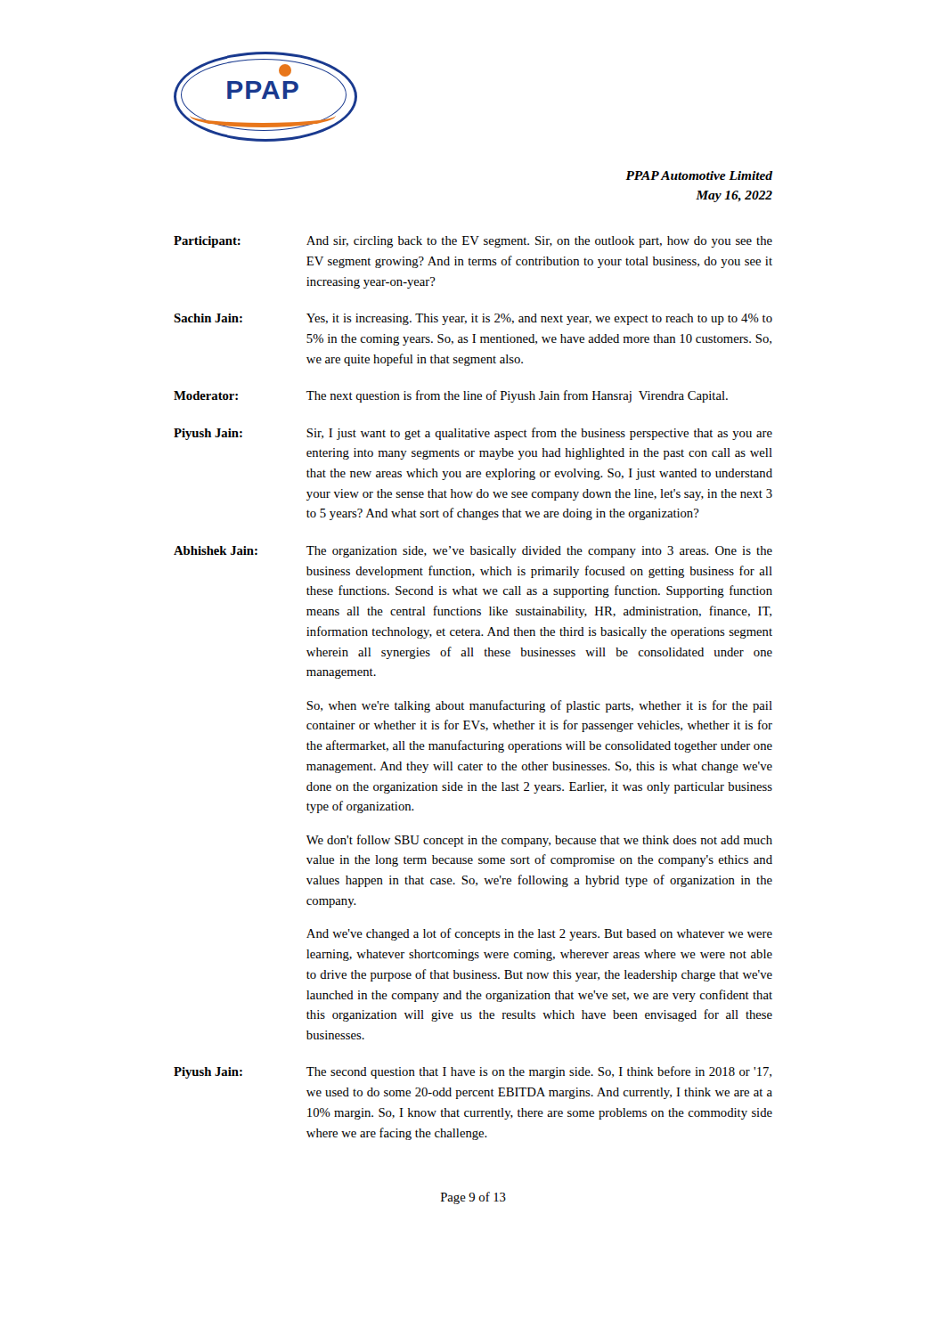PPAP
PPAP Automotive Limited
May 16, 2022
| Participant: | And sir, circling back to the EV segment. Sir, on the outlook part, how do you see the EV segment growing? And in terms of contribution to your total business, do you see it increasing year-on-year? |
| Sachin Jain: | Yes, it is increasing. This year, it is 2%, and next year, we expect to reach to up to 4% to 5% in the coming years. So, as I mentioned, we have added more than 10 customers. So, we are quite hopeful in that segment also. |
| Moderator: | The next question is from the line of Piyush Jain from Hansraj Virendra Capital. |
| Piyush Jain: | Sir, I just want to get a qualitative aspect from the business perspective that as you are entering into many segments or maybe you had highlighted in the past con call as well that the new areas which you are exploring or evolving. So, I just wanted to understand your view or the sense that how do we see company down the line, let's say, in the next 3 to 5 years? And what sort of changes that we are doing in the organization? |
| Abhishek Jain: | The organization side, we’ve basically divided the company into 3 areas. One is the business development function, which is primarily focused on getting business for all these functions. Second is what we call as a supporting function. Supporting function means all the central functions like sustainability, HR, administration, finance, IT, information technology, et cetera. And then the third is basically the operations segment wherein all synergies of all these businesses will be consolidated under one management. So, when we're talking about manufacturing of plastic parts, whether it is for the pail container or whether it is for EVs, whether it is for passenger vehicles, whether it is for the aftermarket, all the manufacturing operations will be consolidated together under one management. And they will cater to the other businesses. So, this is what change we've done on the organization side in the last 2 years. Earlier, it was only particular business type of organization. We don't follow SBU concept in the company, because that we think does not add much value in the long term because some sort of compromise on the company's ethics and values happen in that case. So, we're following a hybrid type of organization in the company. And we've changed a lot of concepts in the last 2 years. But based on whatever we were learning, whatever shortcomings were coming, wherever areas where we were not able to drive the purpose of that business. But now this year, the leadership charge that we've launched in the company and the organization that we've set, we are very confident that this organization will give us the results which have been envisaged for all these businesses. |
| Piyush Jain: | The second question that I have is on the margin side. So, I think before in 2018 or '17, we used to do some 20-odd percent EBITDA margins. And currently, I think we are at a 10% margin. So, I know that currently, there are some problems on the commodity side where we are facing the challenge. |
Page 9 of 13